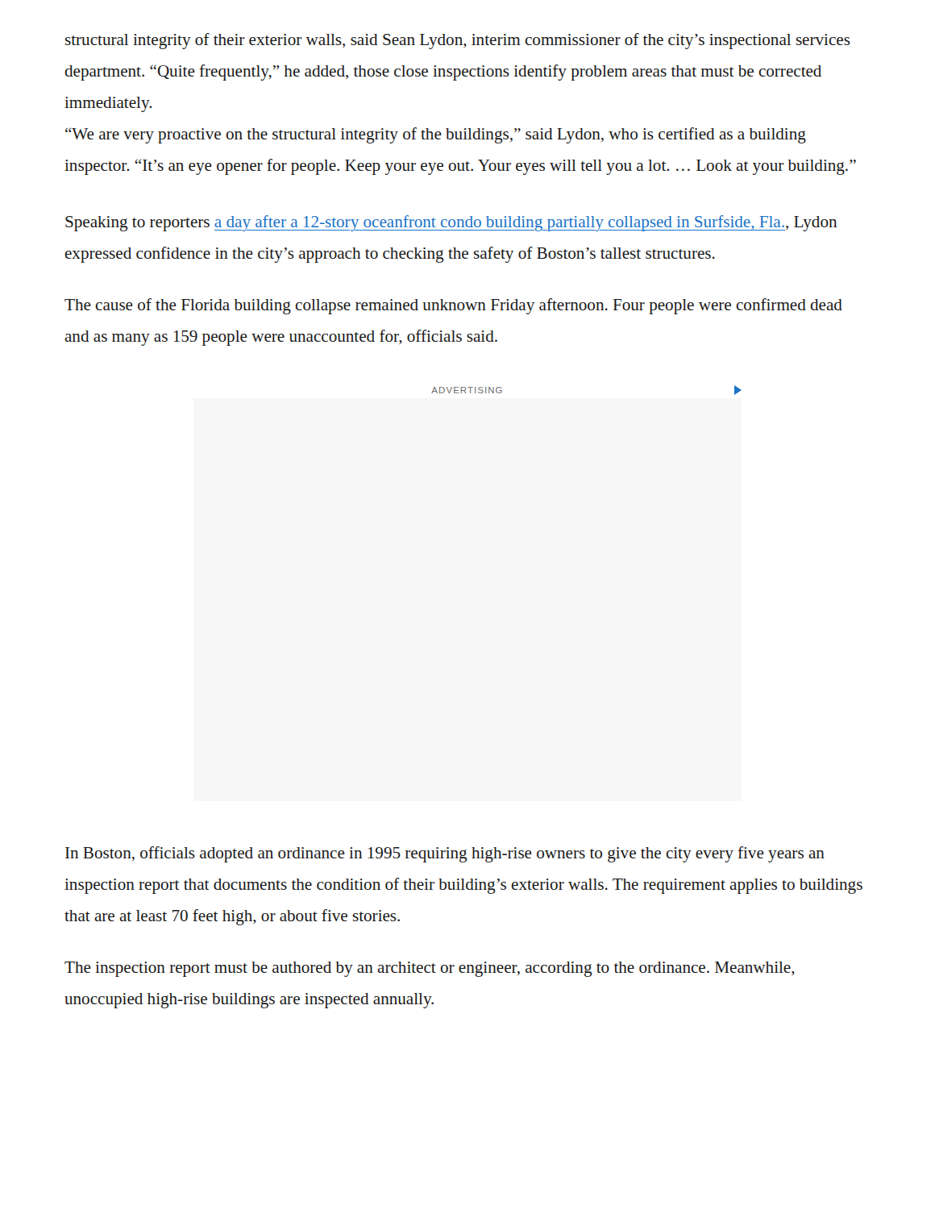structural integrity of their exterior walls, said Sean Lydon, interim commissioner of the city’s inspectional services department. “Quite frequently,” he added, those close inspections identify problem areas that must be corrected immediately.
“We are very proactive on the structural integrity of the buildings,” said Lydon, who is certified as a building inspector. “It’s an eye opener for people. Keep your eye out. Your eyes will tell you a lot. … Look at your building.”
Speaking to reporters a day after a 12-story oceanfront condo building partially collapsed in Surfside, Fla., Lydon expressed confidence in the city’s approach to checking the safety of Boston’s tallest structures.
The cause of the Florida building collapse remained unknown Friday afternoon. Four people were confirmed dead and as many as 159 people were unaccounted for, officials said.
Advertising
In Boston, officials adopted an ordinance in 1995 requiring high-rise owners to give the city every five years an inspection report that documents the condition of their building’s exterior walls. The requirement applies to buildings that are at least 70 feet high, or about five stories.
The inspection report must be authored by an architect or engineer, according to the ordinance. Meanwhile, unoccupied high-rise buildings are inspected annually.